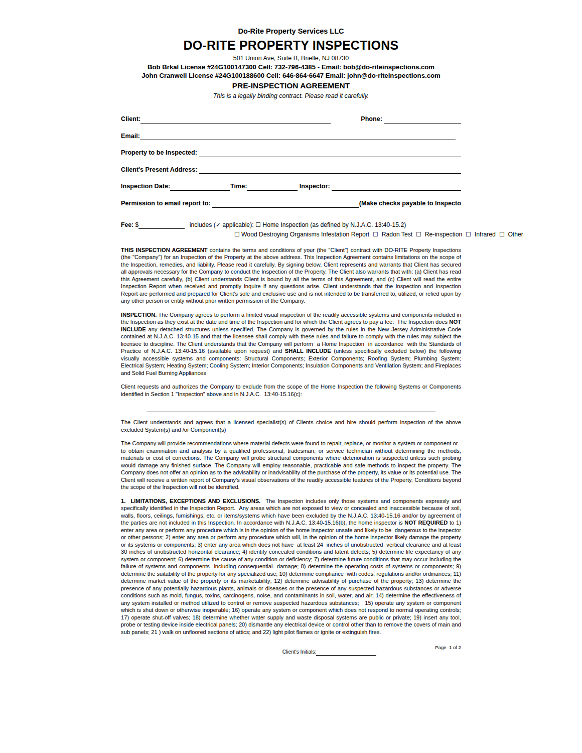Do-Rite Property Services LLC
DO-RITE PROPERTY INSPECTIONS
501 Union Ave, Suite B, Brielle, NJ 08730
Bob Brkal License #24G100147300 Cell: 732-796-4385 - Email: bob@do-riteinspections.com
John Cranwell License #24G100188600 Cell: 646-864-6647 Email: john@do-riteinspections.com
PRE-INSPECTION AGREEMENT
This is a legally binding contract. Please read it carefully.
Client: Phone:
Email:
Property to be Inspected:
Client's Present Address:
Inspection Date: Time: Inspector:
Permission to email report to: (Make checks payable to Inspector)
Fee: $ includes (✓ applicable): ☐ Home Inspection (as defined by N.J.A.C. 13:40-15.2)
☐ Wood Destroying Organisms Infestation Report ☐ Radon Test ☐ Re-inspection ☐ Infrared ☐ Other
THIS INSPECTION AGREEMENT contains the terms and conditions of your (the "Client") contract with DO-RITE Property Inspections (the "Company") for an Inspection of the Property at the above address. This Inspection Agreement contains limitations on the scope of the Inspection, remedies, and liability. Please read it carefully. By signing below, Client represents and warrants that Client has secured all approvals necessary for the Company to conduct the Inspection of the Property. The Client also warrants that with: (a) Client has read this Agreement carefully, (b) Client understands Client is bound by all the terms of this Agreement, and (c) Client will read the entire Inspection Report when received and promptly inquire if any questions arise. Client understands that the Inspection and Inspection Report are performed and prepared for Client's sole and exclusive use and is not intended to be transferred to, utilized, or relied upon by any other person or entity without prior written permission of the Company.
INSPECTION. The Company agrees to perform a limited visual inspection of the readily accessible systems and components included in the Inspection as they exist at the date and time of the Inspection and for which the Client agrees to pay a fee. The Inspection does NOT INCLUDE any detached structures unless specified. The Company is governed by the rules in the New Jersey Administrative Code contained at N.J.A.C. 13:40-15 and that the licensee shall comply with these rules and failure to comply with the rules may subject the licensee to discipline. The Client understands that the Company will perform a Home Inspection in accordance with the Standards of Practice of N.J.A.C. 13:40-15.16 (available upon request) and SHALL INCLUDE (unless specifically excluded below) the following visually accessible systems and components: Structural Components; Exterior Components; Roofing System; Plumbing System; Electrical System; Heating System; Cooling System; Interior Components; Insulation Components and Ventilation System; and Fireplaces and Solid Fuel Burning Appliances
Client requests and authorizes the Company to exclude from the scope of the Home Inspection the following Systems or Components identified in Section 1 "Inspection” above and in N.J.A.C. 13:40-15.16(c):
The Client understands and agrees that a licensed specialist(s) of Clients choice and hire should perform inspection of the above excluded System(s) and /or Component(s)
The Company will provide recommendations where material defects were found to repair, replace, or monitor a system or component or to obtain examination and analysis by a qualified professional, tradesman, or service technician without determining the methods, materials or cost of corrections. The Company will probe structural components where deterioration is suspected unless such probing would damage any finished surface. The Company will employ reasonable, practicable and safe methods to inspect the property. The Company does not offer an opinion as to the advisability or inadvisability of the purchase of the property, its value or its potential use. The Client will receive a written report of Company's visual observations of the readily accessible features of the Property. Conditions beyond the scope of the Inspection will not be identified.
1. LIMITATIONS, EXCEPTIONS AND EXCLUSIONS. The Inspection includes only those systems and components expressly and specifically identified in the Inspection Report. Any areas which are not exposed to view or concealed and inaccessible because of soil, walls, floors, ceilings, furnishings, etc. or items/systems which have been excluded by the N.J.A.C. 13:40-15.16 and/or by agreement of the parties are not included in this Inspection. In accordance with N.J.A.C. 13:40-15.16(b), the home inspector is NOT REQUIRED to 1) enter any area or perform any procedure which is in the opinion of the home inspector unsafe and likely to be dangerous to the inspector or other persons; 2) enter any area or perform any procedure which will, in the opinion of the home inspector likely damage the property or its systems or components; 3) enter any area which does not have at least 24 inches of unobstructed vertical clearance and at least 30 inches of unobstructed horizontal clearance; 4) identify concealed conditions and latent defects; 5) determine life expectancy of any system or component; 6) determine the cause of any condition or deficiency; 7) determine future conditions that may occur including the failure of systems and components including consequential damage; 8) determine the operating costs of systems or components; 9) determine the suitability of the property for any specialized use; 10) determine compliance with codes, regulations and/or ordinances; 11) determine market value of the property or its marketability; 12) determine advisability of purchase of the property; 13) determine the presence of any potentially hazardous plants, animals or diseases or the presence of any suspected hazardous substances or adverse conditions such as mold, fungus, toxins, carcinogens, noise, and contaminants in soil, water, and air; 14) determine the effectiveness of any system installed or method utilized to control or remove suspected hazardous substances; 15) operate any system or component which is shut down or otherwise inoperable; 16) operate any system or component which does not respond to normal operating controls; 17) operate shut-off valves; 18) determine whether water supply and waste disposal systems are public or private; 19) insert any tool, probe or testing device inside electrical panels; 20) dismantle any electrical device or control other than to remove the covers of main and sub panels; 21 ) walk on unfloored sections of attics; and 22) light pilot flames or ignite or extinguish fires.
Client's Initials:
Page 1 of 2